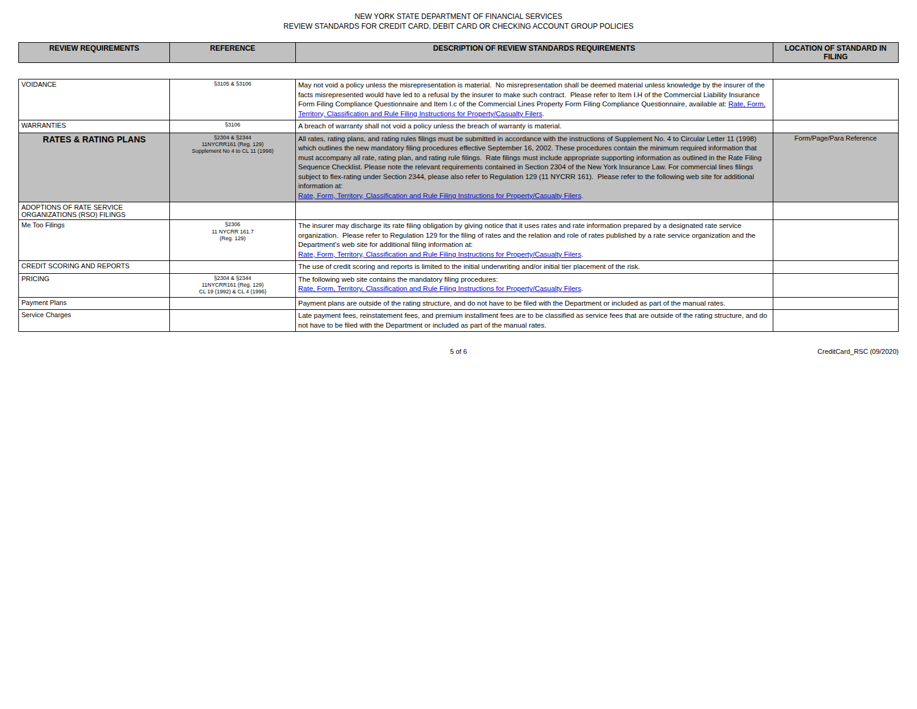NEW YORK STATE DEPARTMENT OF FINANCIAL SERVICES
REVIEW STANDARDS FOR CREDIT CARD, DEBIT CARD OR CHECKING ACCOUNT GROUP POLICIES
| REVIEW REQUIREMENTS | REFERENCE | DESCRIPTION OF REVIEW STANDARDS REQUIREMENTS | LOCATION OF STANDARD IN FILING |
| --- | --- | --- | --- |
| VOIDANCE | §3105 & §3106 | May not void a policy unless the misrepresentation is material. No misrepresentation shall be deemed material unless knowledge by the insurer of the facts misrepresented would have led to a refusal by the insurer to make such contract. Please refer to Item I.H of the Commercial Liability Insurance Form Filing Compliance Questionnaire and Item I.c of the Commercial Lines Property Form Filing Compliance Questionnaire, available at: Rate, Form, Territory, Classification and Rule Filing Instructions for Property/Casualty Filers . | |
| WARRANTIES | §3106 | A breach of warranty shall not void a policy unless the breach of warranty is material. | |
| RATES & RATING PLANS | §2304 & §2344 11NYCRR161 (Reg. 129) Supplement No 4 to CL 11 (1998) | All rates, rating plans, and rating rules filings must be submitted in accordance with the instructions of Supplement No. 4 to Circular Letter 11 (1998) which outlines the new mandatory filing procedures effective September 16, 2002. These procedures contain the minimum required information that must accompany all rate, rating plan, and rating rule filings. Rate filings must include appropriate supporting information as outlined in the Rate Filing Sequence Checklist. Please note the relevant requirements contained in Section 2304 of the New York Insurance Law. For commercial lines filings subject to flex-rating under Section 2344, please also refer to Regulation 129 (11 NYCRR 161). Please refer to the following web site for additional information at: Rate, Form, Territory, Classification and Rule Filing Instructions for Property/Casualty Filers . | Form/Page/Para Reference |
| ADOPTIONS OF RATE SERVICE ORGANIZATIONS (RSO) FILINGS | | | |
| Me Too Filings | §2306 11 NYCRR 161.7 (Reg. 129) | The insurer may discharge its rate filing obligation by giving notice that it uses rates and rate information prepared by a designated rate service organization. Please refer to Regulation 129 for the filing of rates and the relation and role of rates published by a rate service organization and the Department’s web site for additional filing information at: Rate, Form, Territory, Classification and Rule Filing Instructions for Property/Casualty Filers . | |
| CREDIT SCORING AND REPORTS | | The use of credit scoring and reports is limited to the initial underwriting and/or initial tier placement of the risk. | |
| PRICING | §2304 & §2344 11NYCRR161 (Reg. 129) CL 19 (1992) & CL 4 (1996) | The following web site contains the mandatory filing procedures: Rate, Form, Territory, Classification and Rule Filing Instructions for Property/Casualty Filers . | |
| Payment Plans | | Payment plans are outside of the rating structure, and do not have to be filed with the Department or included as part of the manual rates. | |
| Service Charges | | Late payment fees, reinstatement fees, and premium installment fees are to be classified as service fees that are outside of the rating structure, and do not have to be filed with the Department or included as part of the manual rates. | |
5 of 6
CreditCard_RSC (09/2020)